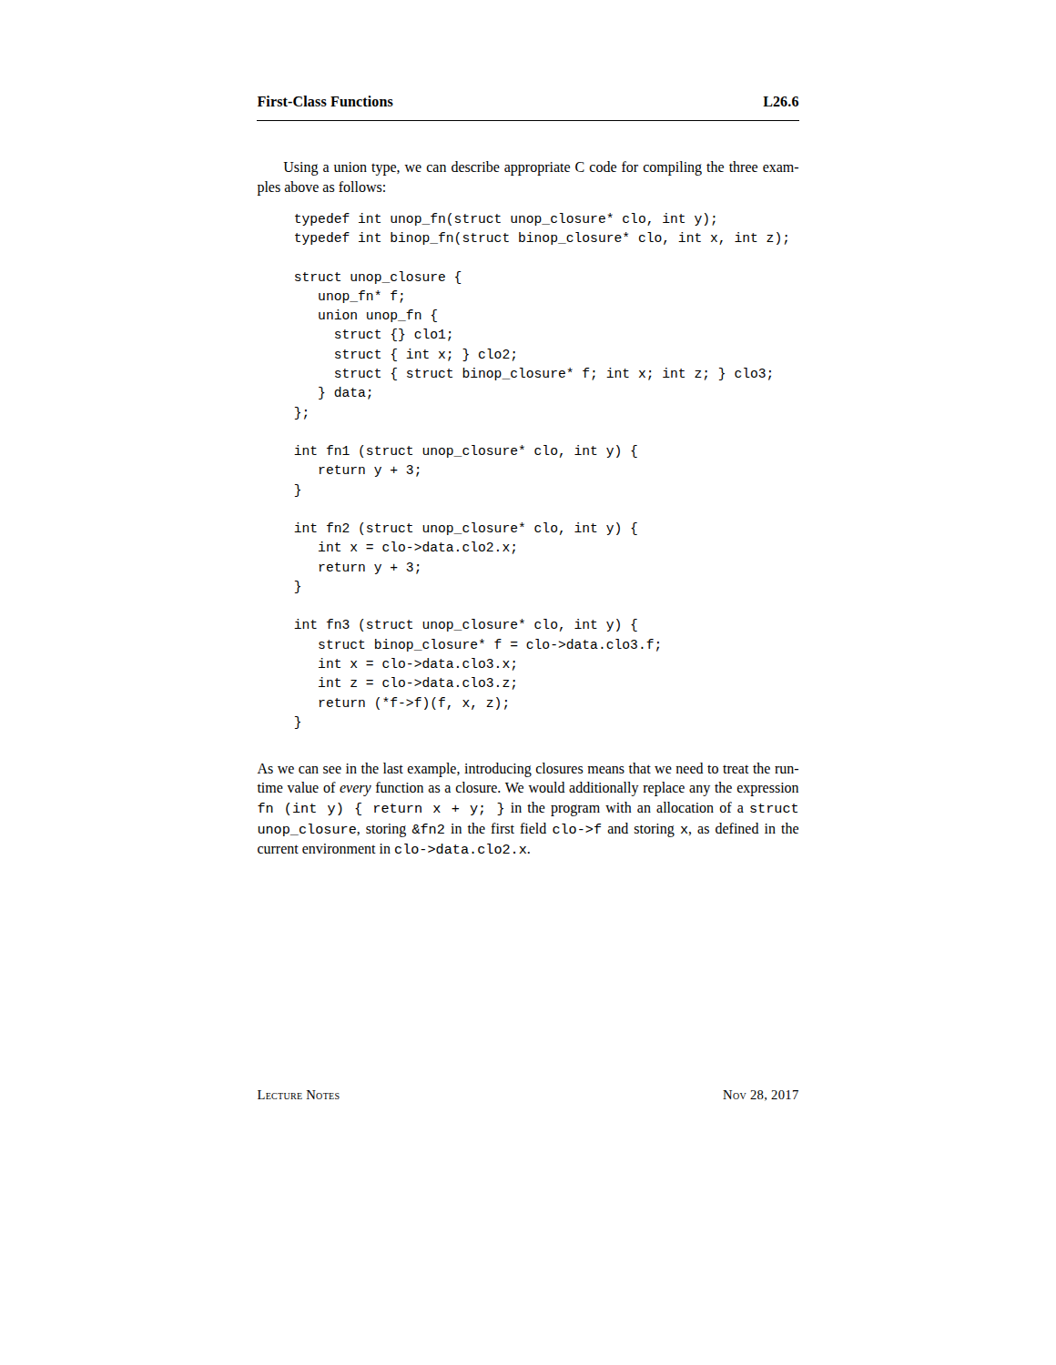First-Class Functions L26.6
Using a union type, we can describe appropriate C code for compiling the three examples above as follows:
typedef int unop_fn(struct unop_closure* clo, int y);
typedef int binop_fn(struct binop_closure* clo, int x, int z);

struct unop_closure {
   unop_fn* f;
   union unop_fn {
     struct {} clo1;
     struct { int x; } clo2;
     struct { struct binop_closure* f; int x; int z; } clo3;
   } data;
};

int fn1 (struct unop_closure* clo, int y) {
   return y + 3;
}

int fn2 (struct unop_closure* clo, int y) {
   int x = clo->data.clo2.x;
   return y + 3;
}

int fn3 (struct unop_closure* clo, int y) {
   struct binop_closure* f = clo->data.clo3.f;
   int x = clo->data.clo3.x;
   int z = clo->data.clo3.z;
   return (*f->f)(f, x, z);
}
As we can see in the last example, introducing closures means that we need to treat the runtime value of every function as a closure. We would additionally replace any the expression fn (int y) { return x + y; } in the program with an allocation of a struct unop_closure, storing &fn2 in the first field clo->f and storing x, as defined in the current environment in clo->data.clo2.x.
Lecture Notes Nov 28, 2017